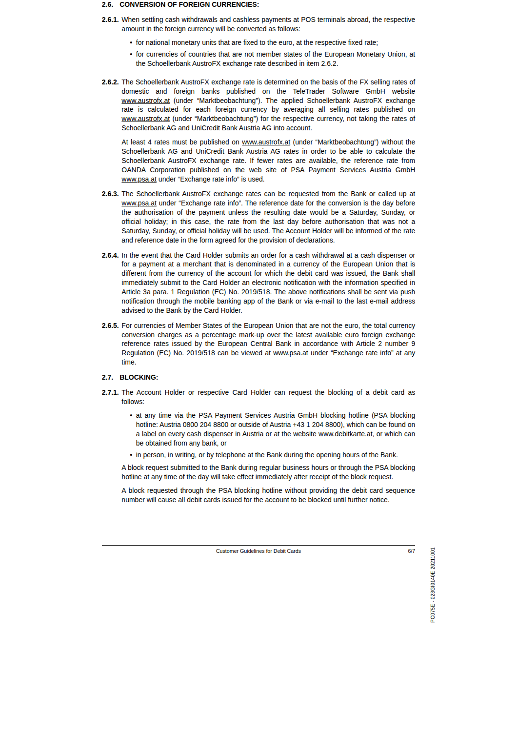2.6.
CONVERSION OF FOREIGN CURRENCIES:
2.6.1.
When settling cash withdrawals and cashless payments at POS terminals abroad, the respective amount in the foreign currency will be converted as follows:
for national monetary units that are fixed to the euro, at the respective fixed rate;
for currencies of countries that are not member states of the European Monetary Union, at the Schoellerbank AustroFX exchange rate described in item 2.6.2.
2.6.2.
The Schoellerbank AustroFX exchange rate is determined on the basis of the FX selling rates of domestic and foreign banks published on the TeleTrader Software GmbH website www.austrofx.at (under “Marktbeobachtung”). The applied Schoellerbank AustroFX exchange rate is calculated for each foreign currency by averaging all selling rates published on www.austrofx.at (under “Marktbeobachtung”) for the respective currency, not taking the rates of Schoellerbank AG and UniCredit Bank Austria AG into account.
At least 4 rates must be published on www.austrofx.at (under “Marktbeobachtung”) without the Schoellerbank AG and UniCredit Bank Austria AG rates in order to be able to calculate the Schoellerbank AustroFX exchange rate. If fewer rates are available, the reference rate from OANDA Corporation published on the web site of PSA Payment Services Austria GmbH www.psa.at under “Exchange rate info” is used.
2.6.3.
The Schoellerbank AustroFX exchange rates can be requested from the Bank or called up at www.psa.at under “Exchange rate info”. The reference date for the conversion is the day before the authorisation of the payment unless the resulting date would be a Saturday, Sunday, or official holiday; in this case, the rate from the last day before authorisation that was not a Saturday, Sunday, or official holiday will be used. The Account Holder will be informed of the rate and reference date in the form agreed for the provision of declarations.
2.6.4.
In the event that the Card Holder submits an order for a cash withdrawal at a cash dispenser or for a payment at a merchant that is denominated in a currency of the European Union that is different from the currency of the account for which the debit card was issued, the Bank shall immediately submit to the Card Holder an electronic notification with the information specified in Article 3a para. 1 Regulation (EC) No. 2019/518. The above notifications shall be sent via push notification through the mobile banking app of the Bank or via e-mail to the last e-mail address advised to the Bank by the Card Holder.
2.6.5.
For currencies of Member States of the European Union that are not the euro, the total currency conversion charges as a percentage mark-up over the latest available euro foreign exchange reference rates issued by the European Central Bank in accordance with Article 2 number 9 Regulation (EC) No. 2019/518 can be viewed at www.psa.at under “Exchange rate info” at any time.
2.7.
BLOCKING:
2.7.1.
The Account Holder or respective Card Holder can request the blocking of a debit card as follows:
at any time via the PSA Payment Services Austria GmbH blocking hotline (PSA blocking hotline: Austria 0800 204 8800 or outside of Austria +43 1 204 8800), which can be found on a label on every cash dispenser in Austria or at the website www.debitkarte.at, or which can be obtained from any bank, or
in person, in writing, or by telephone at the Bank during the opening hours of the Bank.
A block request submitted to the Bank during regular business hours or through the PSA blocking hotline at any time of the day will take effect immediately after receipt of the block request.
A block requested through the PSA blocking hotline without providing the debit card sequence number will cause all debit cards issued for the account to be blocked until further notice.
PC075E - 023GI0140E 20211001
Customer Guidelines for Debit Cards
6/7